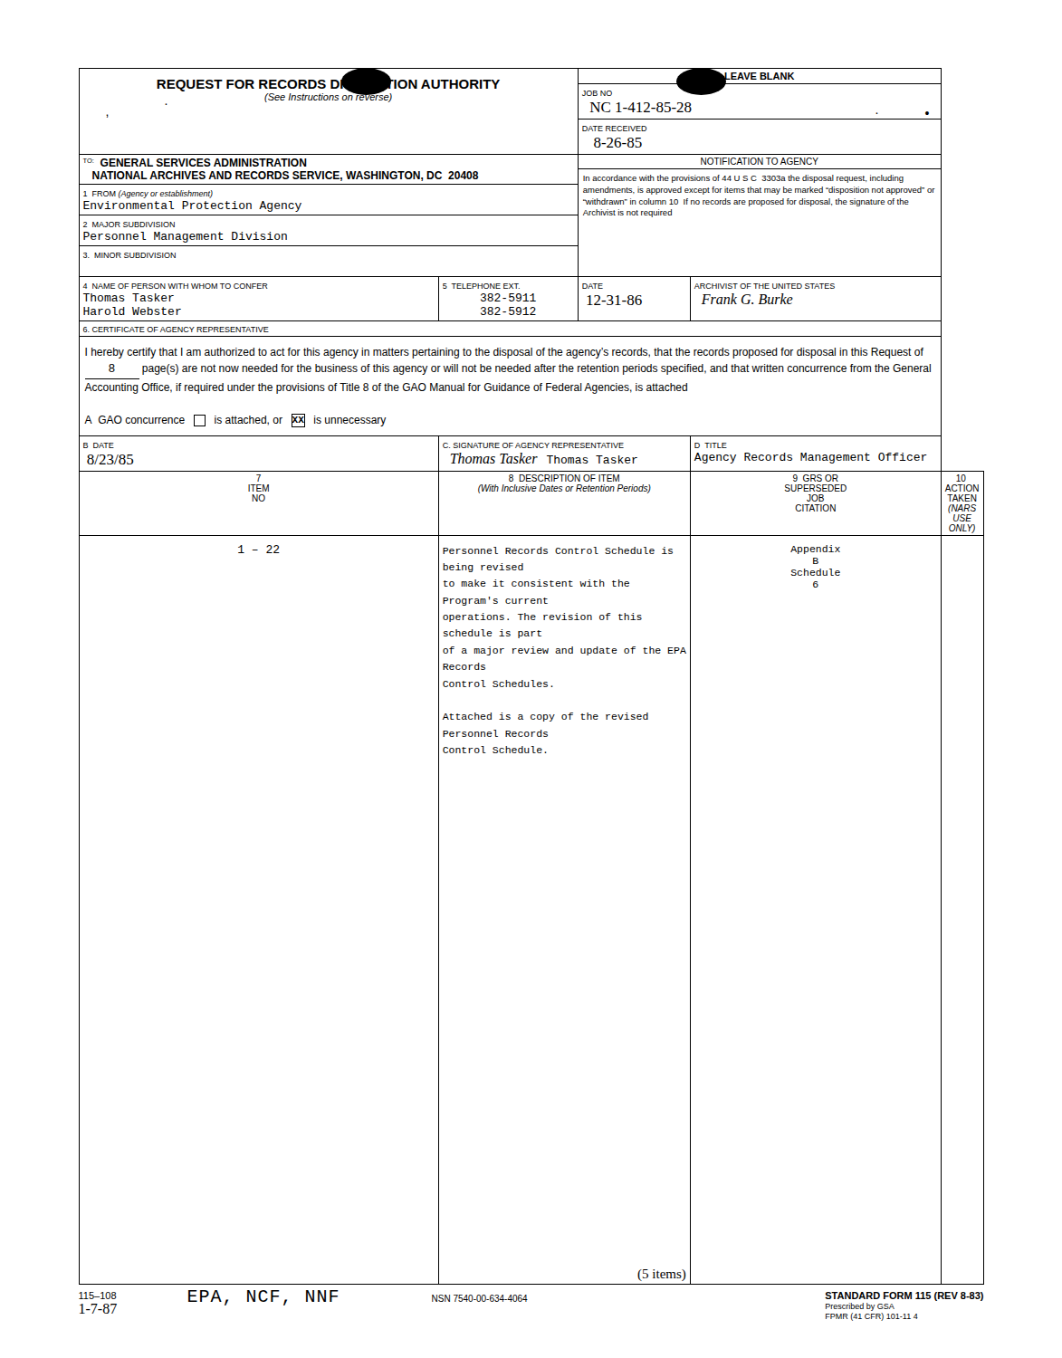,
.
.
•
| REQUEST FOR RECORDS DISPOSITION AUTHORITY (See Instructions on reverse) | / LEAVE BLANK / / JOB NO NC 1-412-85-28 / / DATE RECEIVED 8-26-85 / |
| / TO: GENERAL SERVICES ADMINISTRATION NATIONAL ARCHIVES AND RECORDS SERVICE, WASHINGTON, DC 20408 / / 1 FROM (Agency or establishment) Environmental Protection Agency / / 2 MAJOR SUBDIVISION Personnel Management Division / / 3. MINOR SUBDIVISION / | / NOTIFICATION TO AGENCY / / In accordance with the provisions of 44 U S C 3303a the disposal request, including amendments, is approved except for items that may be marked “disposition not approved” or “withdrawn” in column 10 If no records are proposed for disposal, the signature of the Archivist is not required / |
| 4 NAME OF PERSON WITH WHOM TO CONFER Thomas Tasker Harold Webster | 5 TELEPHONE EXT. 382-5911 382-5912 | DATE 12-31-86 | ARCHIVIST OF THE UNITED STATES Frank G. Burke |
| 6. CERTIFICATE OF AGENCY REPRESENTATIVE I hereby certify that I am authorized to act for this agency in matters pertaining to the disposal of the agency’s records, that the records proposed for disposal in this Request of 8 page(s) are not now needed for the business of this agency or will not be needed after the retention periods specified, and that written concurrence from the General Accounting Office, if required under the provisions of Title 8 of the GAO Manual for Guidance of Federal Agencies, is attached A GAO concurrence is attached, or XX is unnecessary |
| B DATE 8/23/85 | C. SIGNATURE OF AGENCY REPRESENTATIVE Thomas Tasker Thomas Tasker | D TITLE Agency Records Management Officer |
| 7 ITEM NO | 8 DESCRIPTION OF ITEM (With Inclusive Dates or Retention Periods) | 9 GRS OR SUPERSEDED JOB CITATION | 10 ACTION TAKEN (NARS USE ONLY) |
| 1 – 22 | Personnel Records Control Schedule is being revised to make it consistent with the Program's current operations. The revision of this schedule is part of a major review and update of the EPA Records Control Schedules. Attached is a copy of the revised Personnel Records Control Schedule. (5 items) | Appendix B Schedule 6 | |
115–108
1-7-87
EPA, NCF, NNF
NSN 7540-00-634-4064
STANDARD FORM 115 (REV 8-83)
Prescribed by GSA
FPMR (41 CFR) 101-11 4